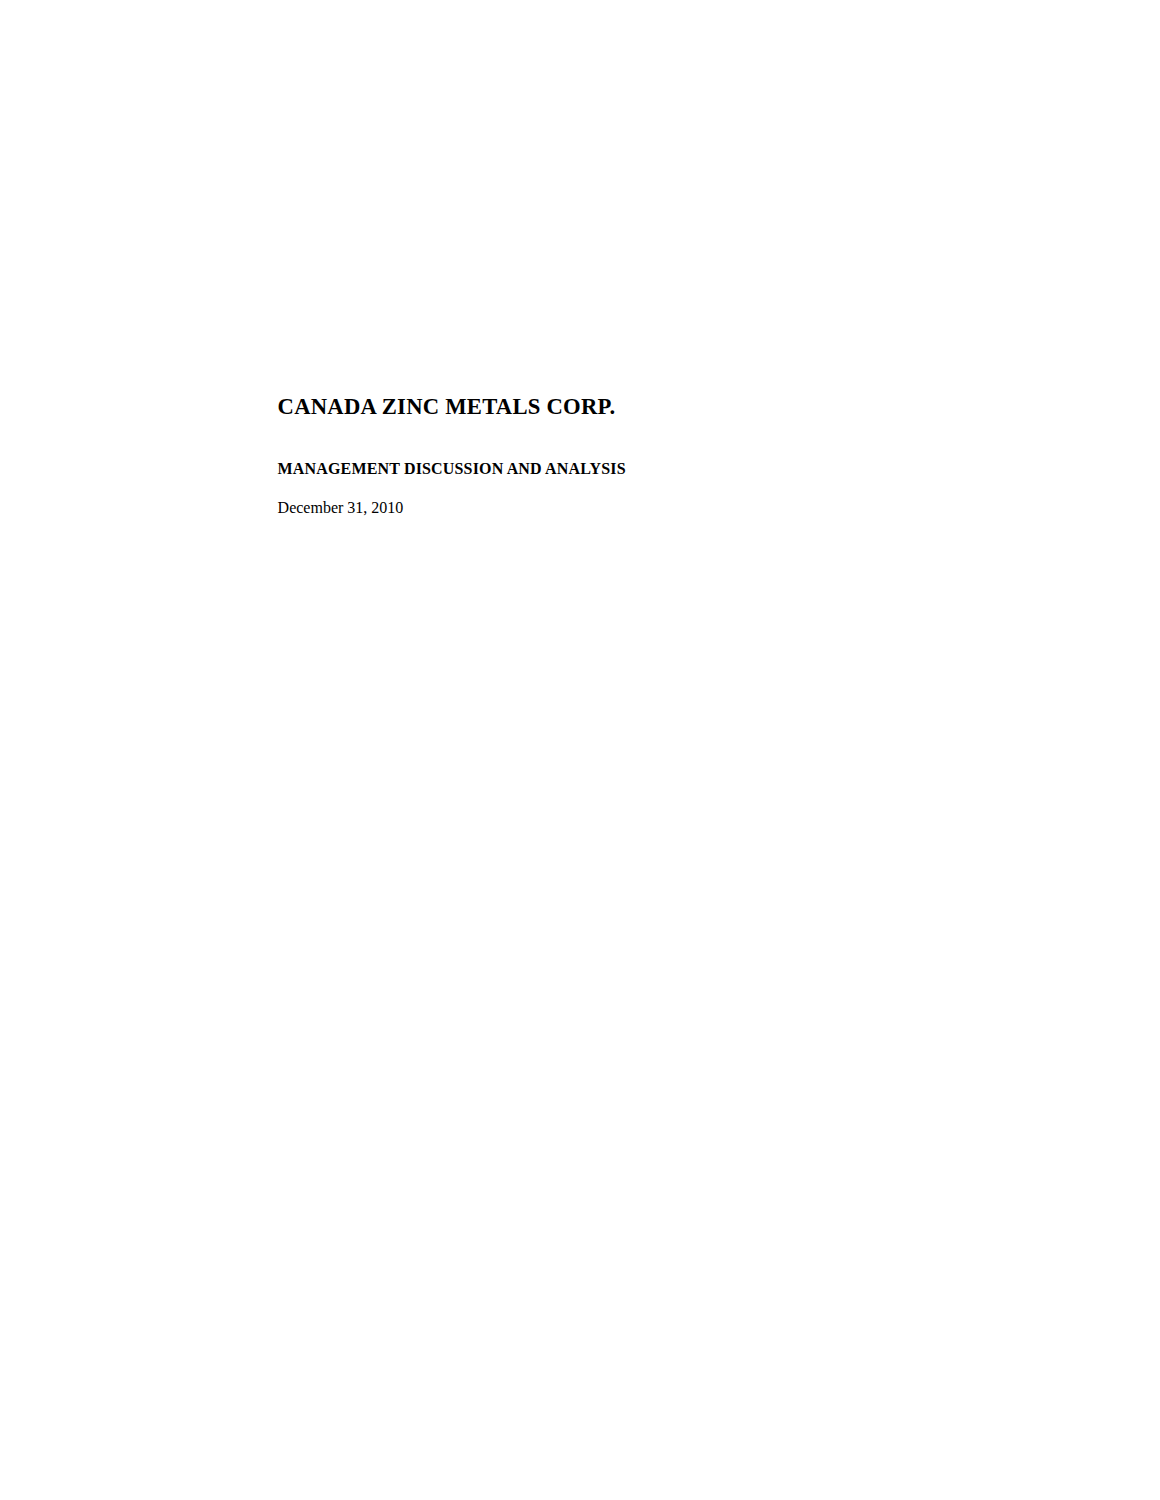CANADA ZINC METALS CORP.
MANAGEMENT DISCUSSION AND ANALYSIS
December 31, 2010